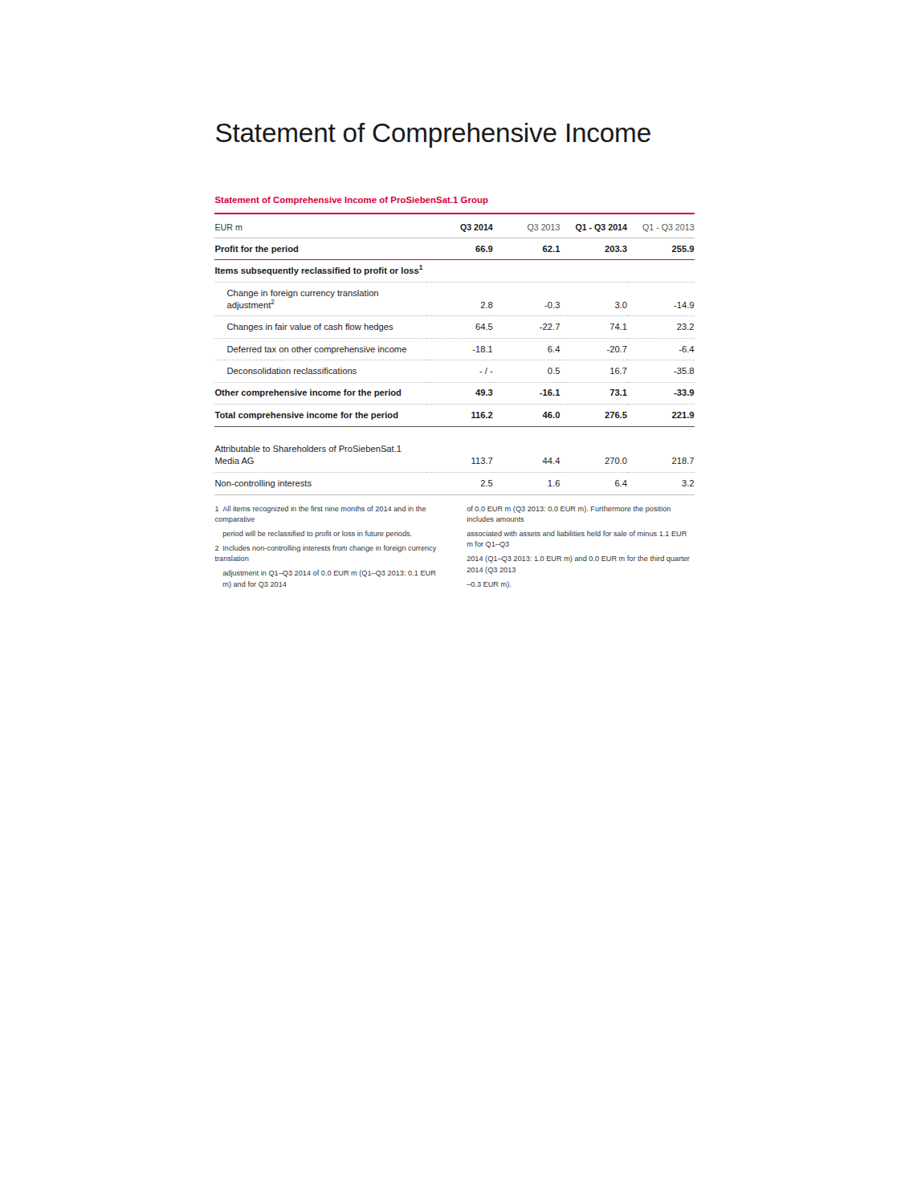Statement of Comprehensive Income
Statement of Comprehensive Income of ProSiebenSat.1 Group
| EUR m | Q3 2014 | Q3 2013 | Q1 - Q3 2014 | Q1 - Q3 2013 |
| --- | --- | --- | --- | --- |
| Profit for the period | 66.9 | 62.1 | 203.3 | 255.9 |
| Items subsequently reclassified to profit or loss 1 | | | | |
| Change in foreign currency translation adjustment 2 | 2.8 | -0.3 | 3.0 | -14.9 |
| Changes in fair value of cash flow hedges | 64.5 | -22.7 | 74.1 | 23.2 |
| Deferred tax on other comprehensive income | -18.1 | 6.4 | -20.7 | -6.4 |
| Deconsolidation reclassifications | - / - | 0.5 | 16.7 | -35.8 |
| Other comprehensive income for the period | 49.3 | -16.1 | 73.1 | -33.9 |
| Total comprehensive income for the period | 116.2 | 46.0 | 276.5 | 221.9 |
| Attributable to Shareholders of ProSiebenSat.1 Media AG | 113.7 | 44.4 | 270.0 | 218.7 |
| Non-controlling interests | 2.5 | 1.6 | 6.4 | 3.2 |
1 All items recognized in the first nine months of 2014 and in the comparative
period will be reclassified to profit or loss in future periods.
2 Includes non-controlling interests from change in foreign currency translation
adjustment in Q1–Q3 2014 of 0.0 EUR m (Q1–Q3 2013: 0.1 EUR m) and for Q3 2014
of 0.0 EUR m (Q3 2013: 0.0 EUR m). Furthermore the position includes amounts
associated with assets and liabilities held for sale of minus 1.1 EUR m for Q1–Q3
2014 (Q1–Q3 2013: 1.0 EUR m) and 0.0 EUR m for the third quarter 2014 (Q3 2013
–0.3 EUR m).